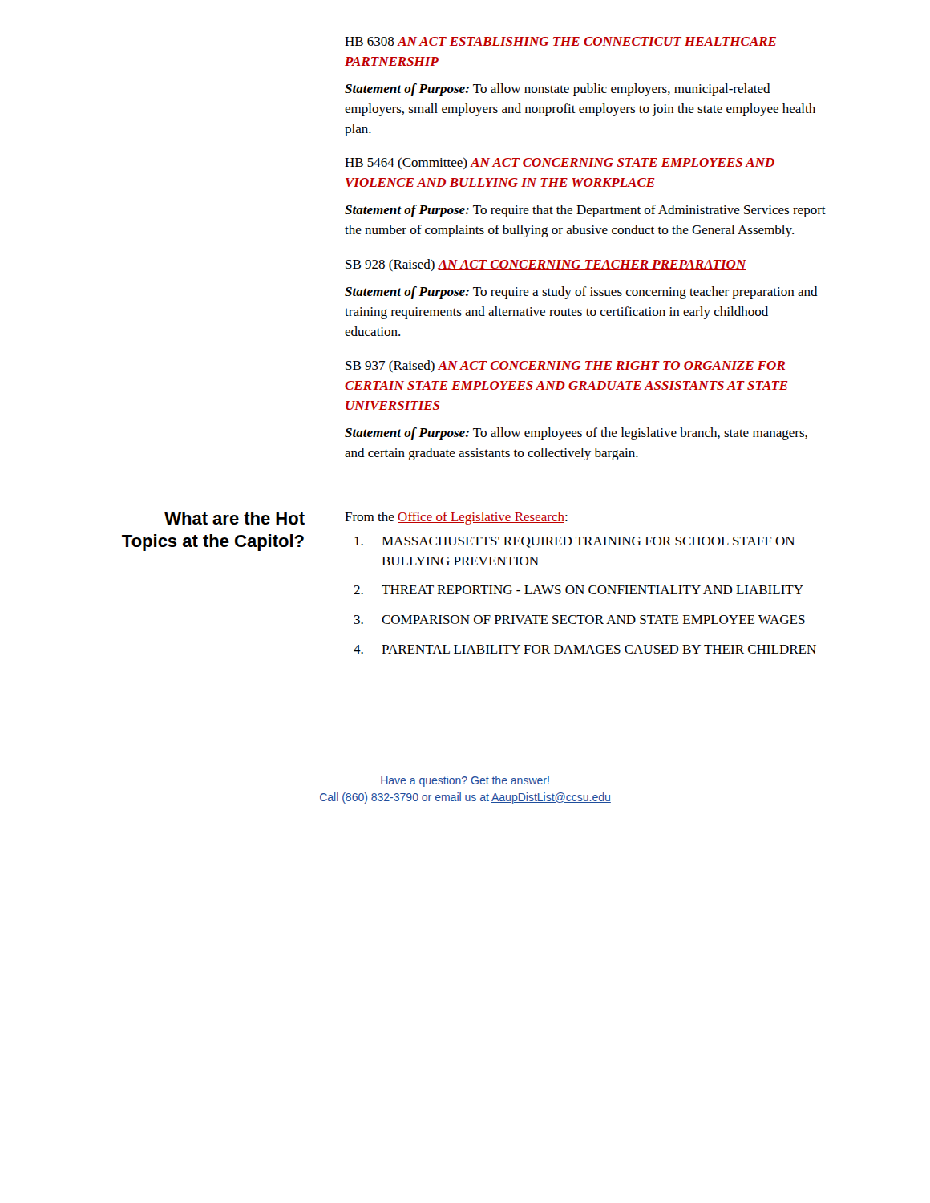HB 6308 An Act Establishing the Connecticut Healthcare Partnership
Statement of Purpose: To allow nonstate public employers, municipal-related employers, small employers and nonprofit employers to join the state employee health plan.
HB 5464 (Committee) An Act Concerning State Employees and Violence and Bullying in the Workplace
Statement of Purpose: To require that the Department of Administrative Services report the number of complaints of bullying or abusive conduct to the General Assembly.
SB 928 (Raised) An Act Concerning Teacher Preparation
Statement of Purpose: To require a study of issues concerning teacher preparation and training requirements and alternative routes to certification in early childhood education.
SB 937 (Raised) An Act Concerning the Right to Organize for Certain State Employees and Graduate Assistants at State Universities
Statement of Purpose: To allow employees of the legislative branch, state managers, and certain graduate assistants to collectively bargain.
What are the Hot Topics at the Capitol?
From the Office of Legislative Research:
MASSACHUSETTS' REQUIRED TRAINING FOR SCHOOL STAFF ON BULLYING PREVENTION
THREAT REPORTING - LAWS ON CONFIENTIALITY AND LIABILITY
COMPARISON OF PRIVATE SECTOR AND STATE EMPLOYEE WAGES
PARENTAL LIABILITY FOR DAMAGES CAUSED BY THEIR CHILDREN
Have a question? Get the answer!
Call (860) 832-3790 or email us at AaupDistList@ccsu.edu